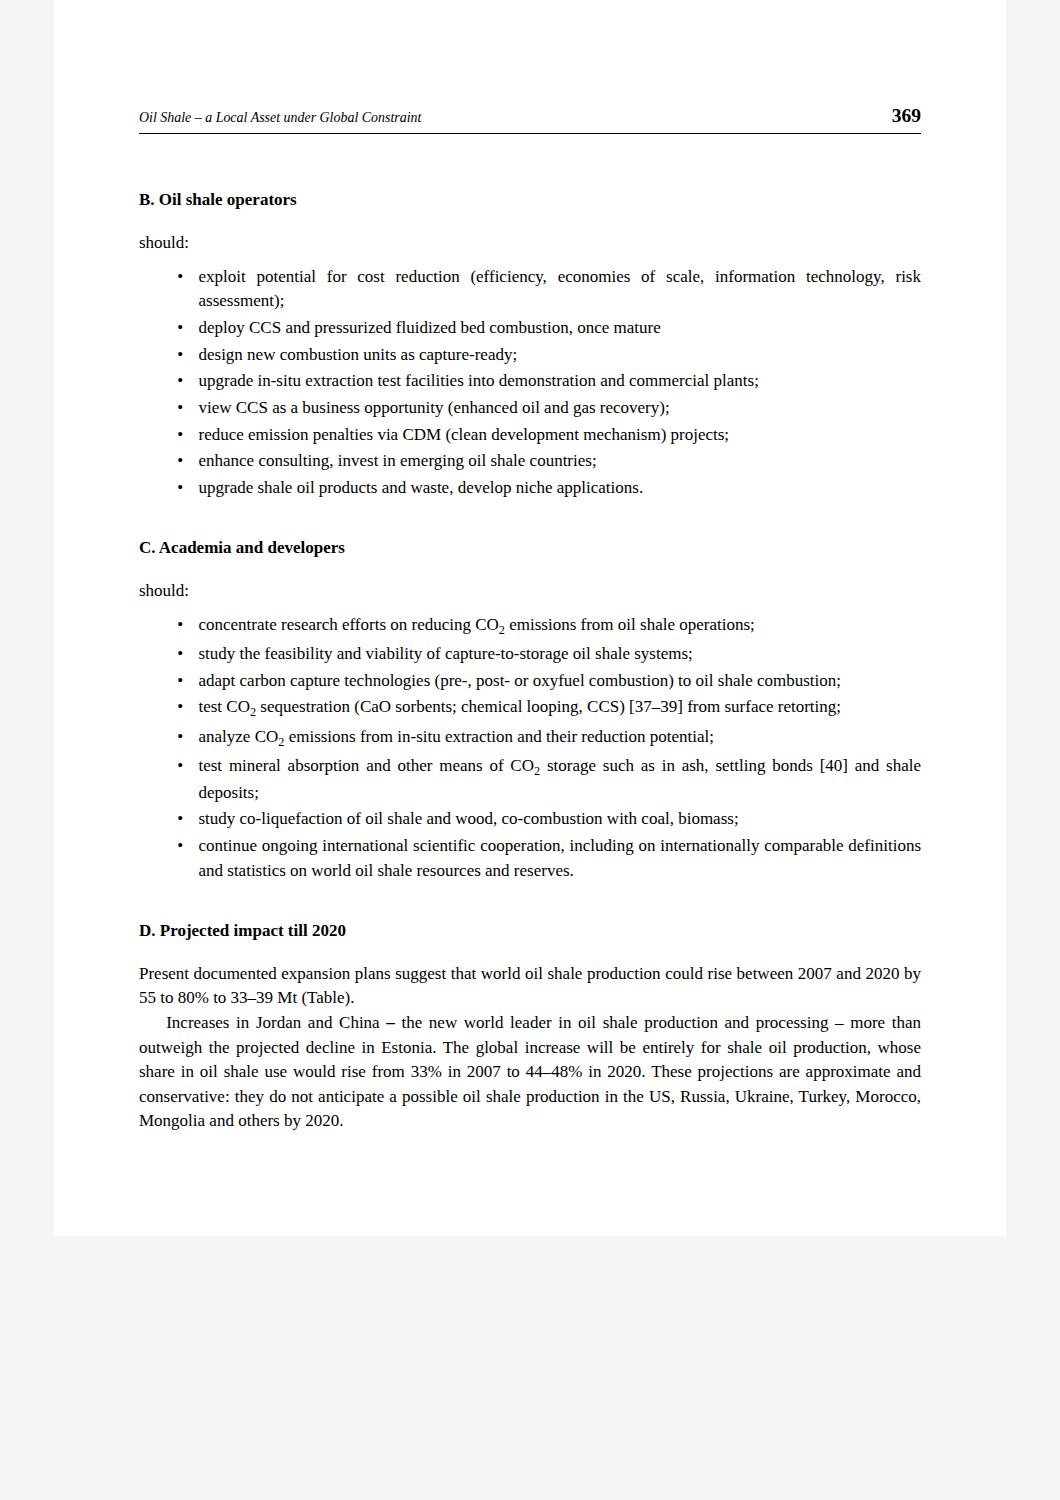Oil Shale – a Local Asset under Global Constraint 369
B. Oil shale operators
should:
exploit potential for cost reduction (efficiency, economies of scale, information technology, risk assessment);
deploy CCS and pressurized fluidized bed combustion, once mature
design new combustion units as capture-ready;
upgrade in-situ extraction test facilities into demonstration and commercial plants;
view CCS as a business opportunity (enhanced oil and gas recovery);
reduce emission penalties via CDM (clean development mechanism) projects;
enhance consulting, invest in emerging oil shale countries;
upgrade shale oil products and waste, develop niche applications.
C. Academia and developers
should:
concentrate research efforts on reducing CO2 emissions from oil shale operations;
study the feasibility and viability of capture-to-storage oil shale systems;
adapt carbon capture technologies (pre-, post- or oxyfuel combustion) to oil shale combustion;
test CO2 sequestration (CaO sorbents; chemical looping, CCS) [37–39] from surface retorting;
analyze CO2 emissions from in-situ extraction and their reduction potential;
test mineral absorption and other means of CO2 storage such as in ash, settling bonds [40] and shale deposits;
study co-liquefaction of oil shale and wood, co-combustion with coal, biomass;
continue ongoing international scientific cooperation, including on internationally comparable definitions and statistics on world oil shale resources and reserves.
D. Projected impact till 2020
Present documented expansion plans suggest that world oil shale production could rise between 2007 and 2020 by 55 to 80% to 33–39 Mt (Table).
Increases in Jordan and China – the new world leader in oil shale production and processing – more than outweigh the projected decline in Estonia. The global increase will be entirely for shale oil production, whose share in oil shale use would rise from 33% in 2007 to 44–48% in 2020. These projections are approximate and conservative: they do not anticipate a possible oil shale production in the US, Russia, Ukraine, Turkey, Morocco, Mongolia and others by 2020.